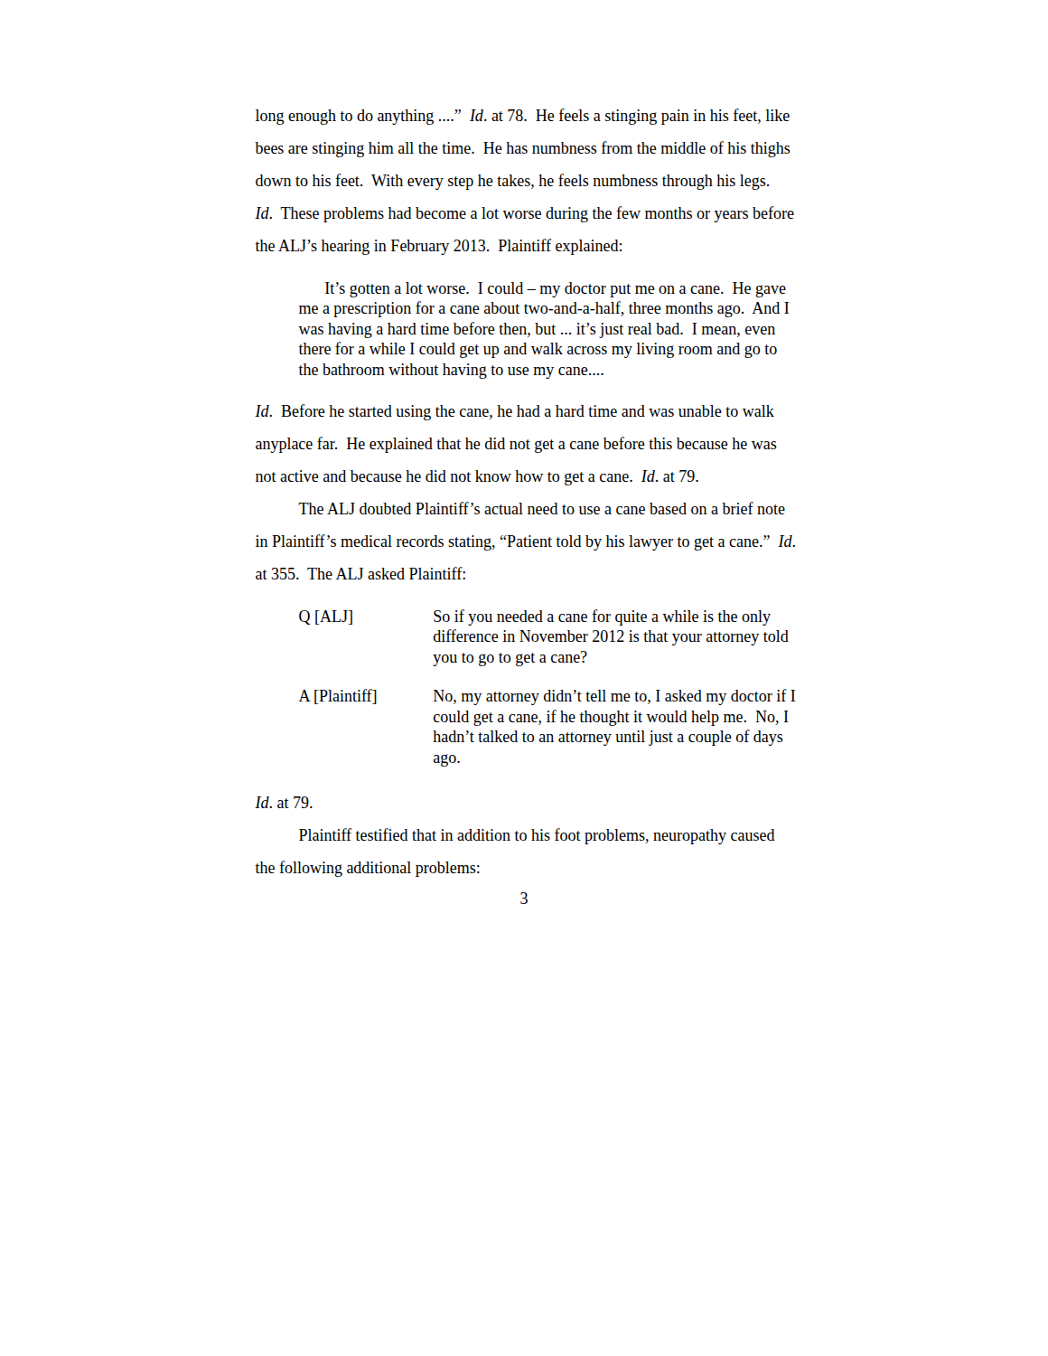long enough to do anything ....” Id. at 78. He feels a stinging pain in his feet, like bees are stinging him all the time. He has numbness from the middle of his thighs down to his feet. With every step he takes, he feels numbness through his legs. Id. These problems had become a lot worse during the few months or years before the ALJ’s hearing in February 2013. Plaintiff explained:
It’s gotten a lot worse. I could – my doctor put me on a cane. He gave me a prescription for a cane about two-and-a-half, three months ago. And I was having a hard time before then, but ... it’s just real bad. I mean, even there for a while I could get up and walk across my living room and go to the bathroom without having to use my cane....
Id. Before he started using the cane, he had a hard time and was unable to walk anyplace far. He explained that he did not get a cane before this because he was not active and because he did not know how to get a cane. Id. at 79.
The ALJ doubted Plaintiff’s actual need to use a cane based on a brief note in Plaintiff’s medical records stating, “Patient told by his lawyer to get a cane.” Id. at 355. The ALJ asked Plaintiff:
| Q [ALJ] | So if you needed a cane for quite a while is the only difference in November 2012 is that your attorney told you to go to get a cane? |
| A [Plaintiff] | No, my attorney didn’t tell me to, I asked my doctor if I could get a cane, if he thought it would help me. No, I hadn’t talked to an attorney until just a couple of days ago. |
Id. at 79.
Plaintiff testified that in addition to his foot problems, neuropathy caused the following additional problems:
3